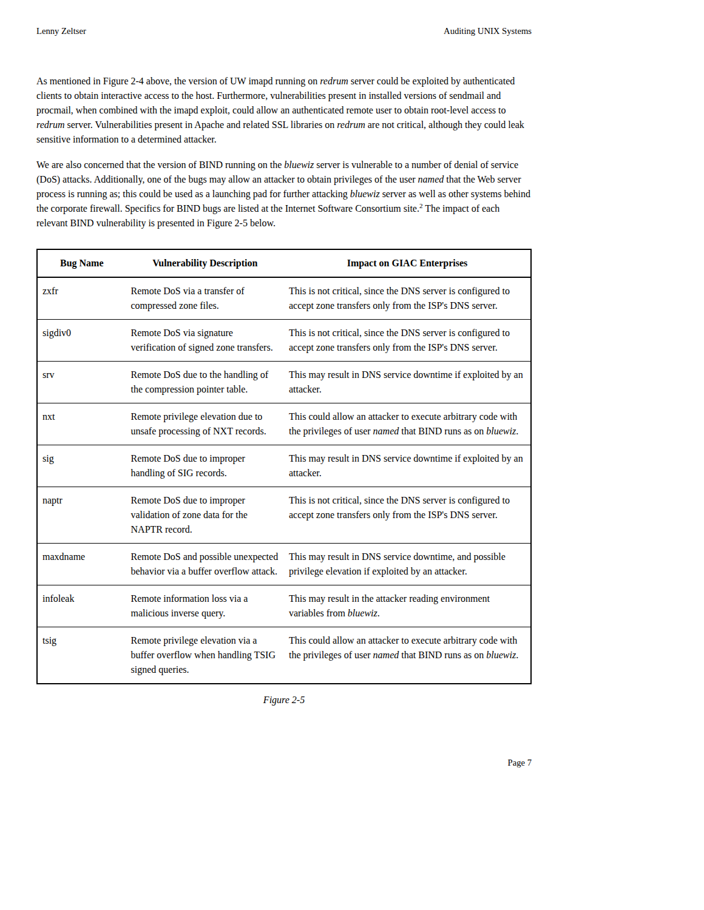Lenny Zeltser
Auditing UNIX Systems
As mentioned in Figure 2-4 above, the version of UW imapd running on redrum server could be exploited by authenticated clients to obtain interactive access to the host. Furthermore, vulnerabilities present in installed versions of sendmail and procmail, when combined with the imapd exploit, could allow an authenticated remote user to obtain root-level access to redrum server. Vulnerabilities present in Apache and related SSL libraries on redrum are not critical, although they could leak sensitive information to a determined attacker.
We are also concerned that the version of BIND running on the bluewiz server is vulnerable to a number of denial of service (DoS) attacks. Additionally, one of the bugs may allow an attacker to obtain privileges of the user named that the Web server process is running as; this could be used as a launching pad for further attacking bluewiz server as well as other systems behind the corporate firewall. Specifics for BIND bugs are listed at the Internet Software Consortium site.2 The impact of each relevant BIND vulnerability is presented in Figure 2-5 below.
| Bug Name | Vulnerability Description | Impact on GIAC Enterprises |
| --- | --- | --- |
| zxfr | Remote DoS via a transfer of compressed zone files. | This is not critical, since the DNS server is configured to accept zone transfers only from the ISP's DNS server. |
| sigdiv0 | Remote DoS via signature verification of signed zone transfers. | This is not critical, since the DNS server is configured to accept zone transfers only from the ISP's DNS server. |
| srv | Remote DoS due to the handling of the compression pointer table. | This may result in DNS service downtime if exploited by an attacker. |
| nxt | Remote privilege elevation due to unsafe processing of NXT records. | This could allow an attacker to execute arbitrary code with the privileges of user named that BIND runs as on bluewiz . |
| sig | Remote DoS due to improper handling of SIG records. | This may result in DNS service downtime if exploited by an attacker. |
| naptr | Remote DoS due to improper validation of zone data for the NAPTR record. | This is not critical, since the DNS server is configured to accept zone transfers only from the ISP's DNS server. |
| maxdname | Remote DoS and possible unexpected behavior via a buffer overflow attack. | This may result in DNS service downtime, and possible privilege elevation if exploited by an attacker. |
| infoleak | Remote information loss via a malicious inverse query. | This may result in the attacker reading environment variables from bluewiz . |
| tsig | Remote privilege elevation via a buffer overflow when handling TSIG signed queries. | This could allow an attacker to execute arbitrary code with the privileges of user named that BIND runs as on bluewiz . |
Figure 2-5
Page 7